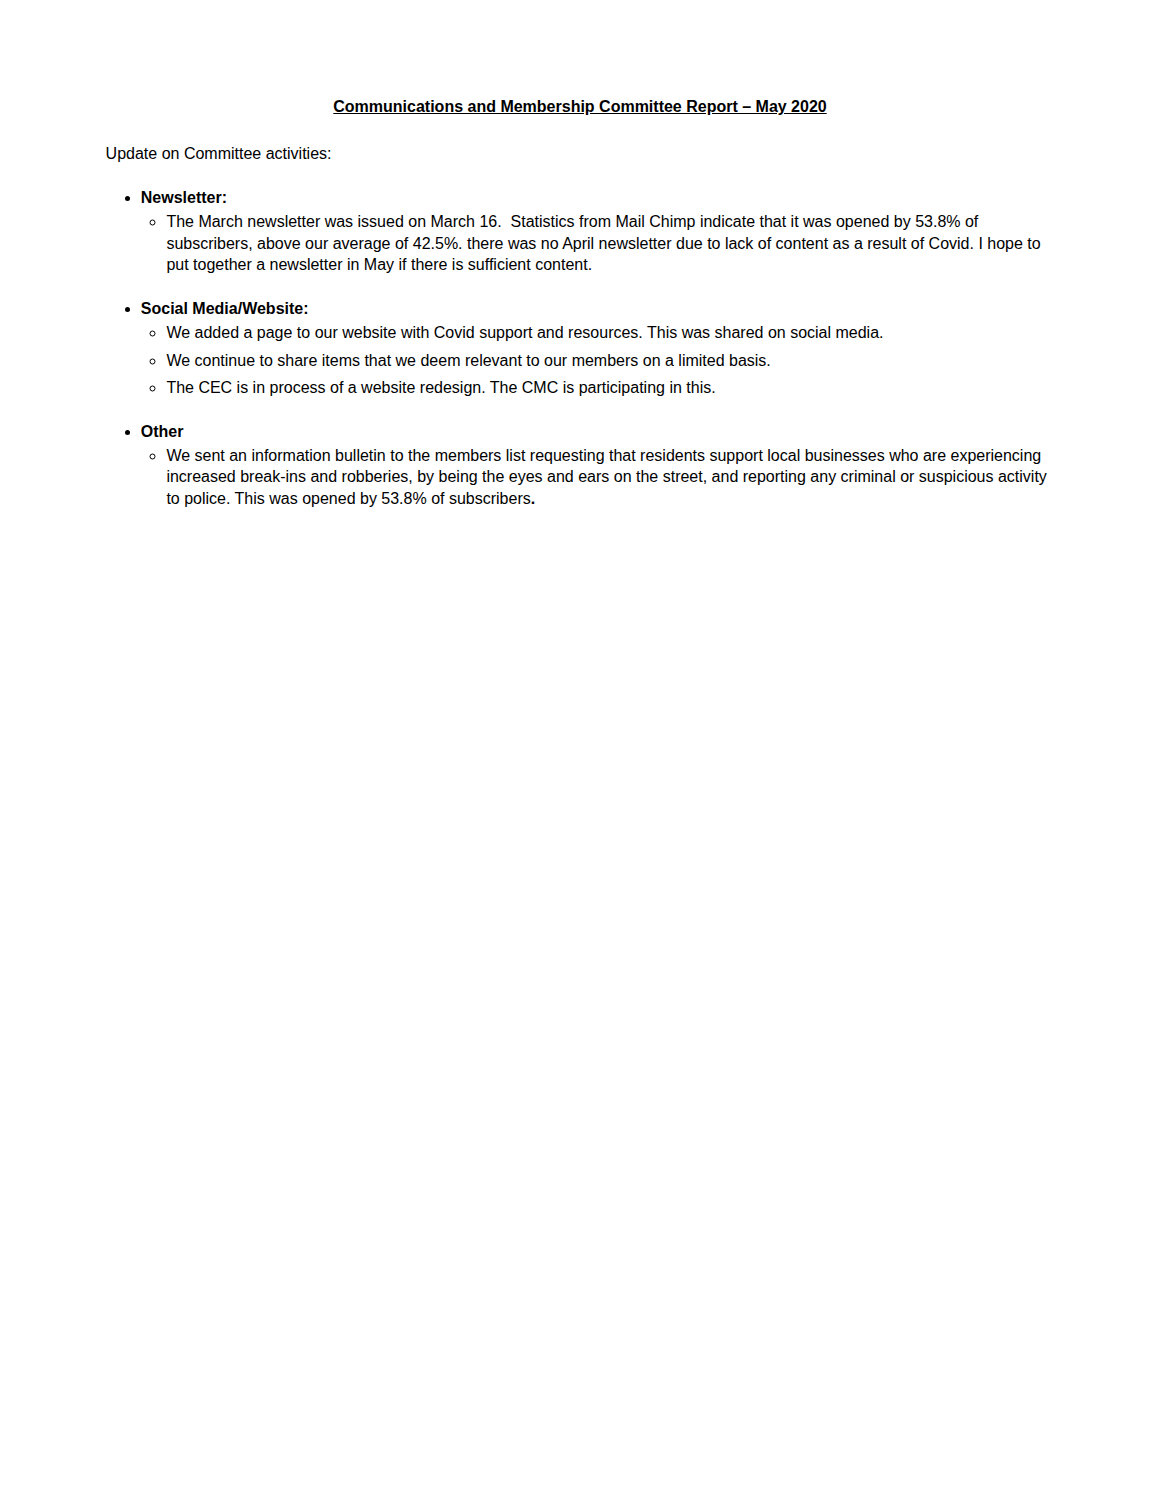Communications and Membership Committee Report – May 2020
Update on Committee activities:
Newsletter:
The March newsletter was issued on March 16. Statistics from Mail Chimp indicate that it was opened by 53.8% of subscribers, above our average of 42.5%. there was no April newsletter due to lack of content as a result of Covid. I hope to put together a newsletter in May if there is sufficient content.
Social Media/Website:
We added a page to our website with Covid support and resources. This was shared on social media.
We continue to share items that we deem relevant to our members on a limited basis.
The CEC is in process of a website redesign. The CMC is participating in this.
Other
We sent an information bulletin to the members list requesting that residents support local businesses who are experiencing increased break-ins and robberies, by being the eyes and ears on the street, and reporting any criminal or suspicious activity to police. This was opened by 53.8% of subscribers.